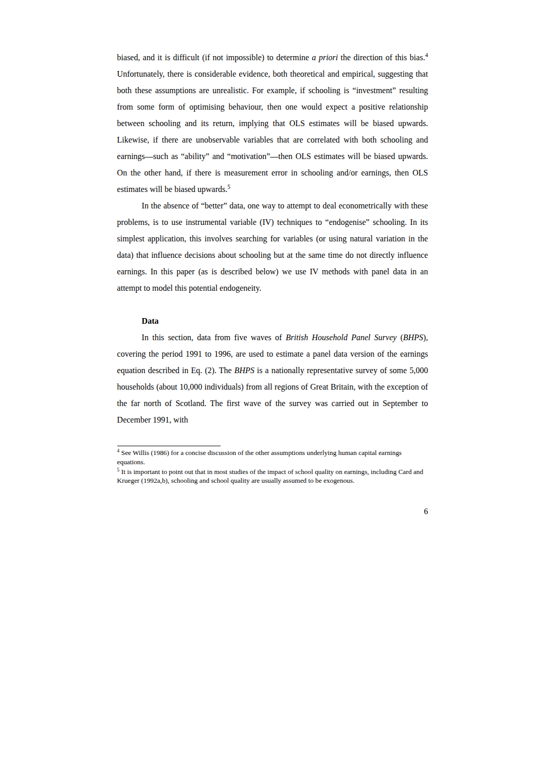biased, and it is difficult (if not impossible) to determine a priori the direction of this bias.4 Unfortunately, there is considerable evidence, both theoretical and empirical, suggesting that both these assumptions are unrealistic. For example, if schooling is “investment” resulting from some form of optimising behaviour, then one would expect a positive relationship between schooling and its return, implying that OLS estimates will be biased upwards. Likewise, if there are unobservable variables that are correlated with both schooling and earnings—such as “ability” and “motivation”—then OLS estimates will be biased upwards. On the other hand, if there is measurement error in schooling and/or earnings, then OLS estimates will be biased upwards.5
In the absence of “better” data, one way to attempt to deal econometrically with these problems, is to use instrumental variable (IV) techniques to “endogenise” schooling. In its simplest application, this involves searching for variables (or using natural variation in the data) that influence decisions about schooling but at the same time do not directly influence earnings. In this paper (as is described below) we use IV methods with panel data in an attempt to model this potential endogeneity.
Data
In this section, data from five waves of British Household Panel Survey (BHPS), covering the period 1991 to 1996, are used to estimate a panel data version of the earnings equation described in Eq. (2). The BHPS is a nationally representative survey of some 5,000 households (about 10,000 individuals) from all regions of Great Britain, with the exception of the far north of Scotland. The first wave of the survey was carried out in September to December 1991, with
4 See Willis (1986) for a concise discussion of the other assumptions underlying human capital earnings equations.
5 It is important to point out that in most studies of the impact of school quality on earnings, including Card and Krueger (1992a,b), schooling and school quality are usually assumed to be exogenous.
6